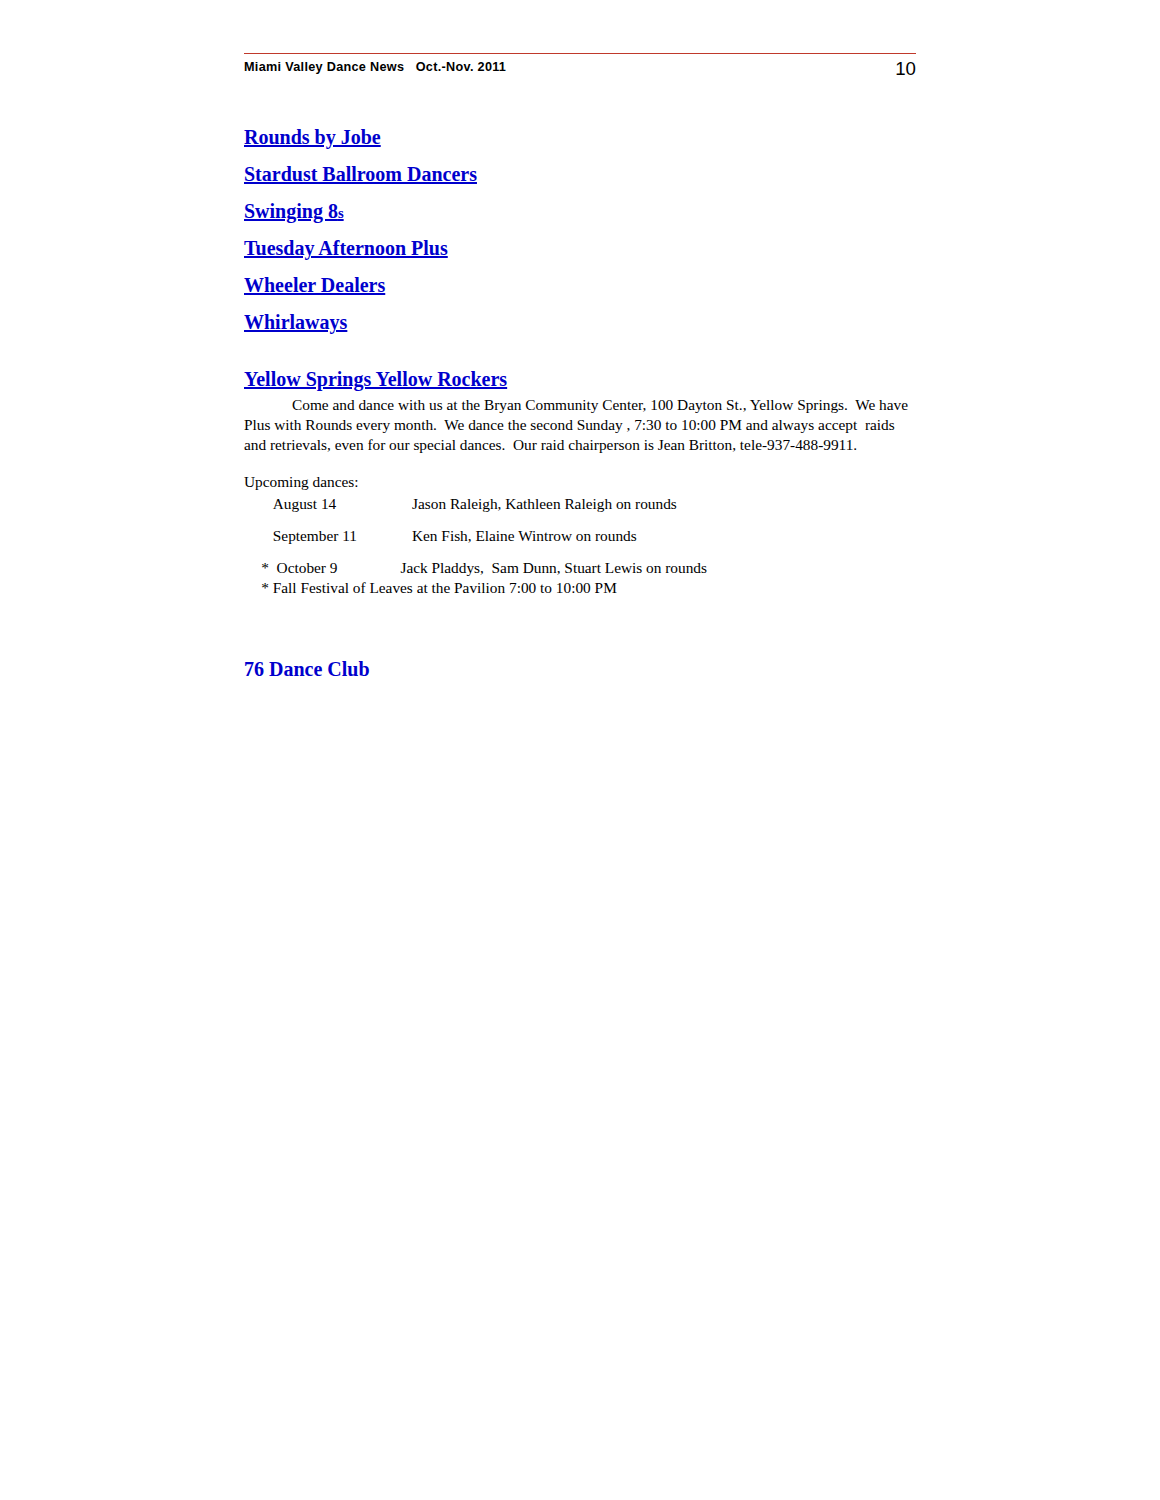Miami Valley Dance News Oct.-Nov. 2011
10
Rounds by Jobe Stardust Ballroom Dancers Swinging 8s Tuesday Afternoon Plus Wheeler Dealers Whirlaways
Yellow Springs Yellow Rockers
Come and dance with us at the Bryan Community Center, 100 Dayton St., Yellow Springs. We have Plus with Rounds every month. We dance the second Sunday , 7:30 to 10:00 PM and always accept raids and retrievals, even for our special dances. Our raid chairperson is Jean Britton, tele-937-488-9911.
Upcoming dances:
August 14 Jason Raleigh, Kathleen Raleigh on rounds
September 11 Ken Fish, Elaine Wintrow on rounds
* October 9 Jack Pladdys, Sam Dunn, Stuart Lewis on rounds
* Fall Festival of Leaves at the Pavilion 7:00 to 10:00 PM
76 Dance Club